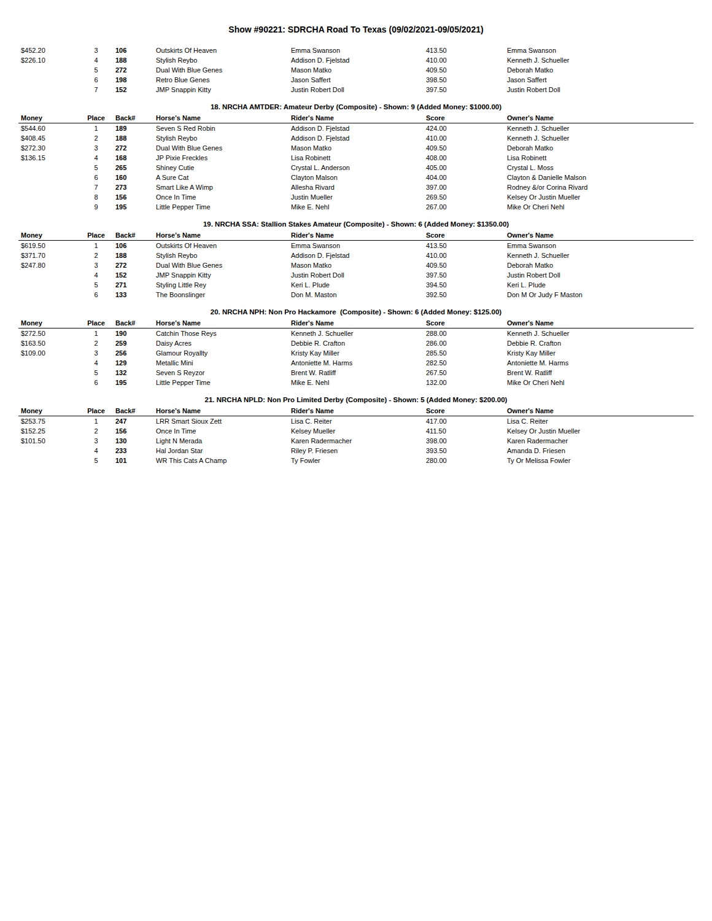Show #90221: SDRCHA Road To Texas (09/02/2021-09/05/2021)
| Money | Place | Back# | Horse's Name | Rider's Name | Score | Owner's Name |
| --- | --- | --- | --- | --- | --- | --- |
| $452.20 | 3 | 106 | Outskirts Of Heaven | Emma Swanson | 413.50 | Emma Swanson |
| $226.10 | 4 | 188 | Stylish Reybo | Addison D. Fjelstad | 410.00 | Kenneth J. Schueller |
| | 5 | 272 | Dual With Blue Genes | Mason Matko | 409.50 | Deborah Matko |
| | 6 | 198 | Retro Blue Genes | Jason Saffert | 398.50 | Jason Saffert |
| | 7 | 152 | JMP Snappin Kitty | Justin Robert Doll | 397.50 | Justin Robert Doll |
18. NRCHA AMTDER: Amateur Derby (Composite) - Shown: 9 (Added Money: $1000.00)
| Money | Place | Back# | Horse's Name | Rider's Name | Score | Owner's Name |
| --- | --- | --- | --- | --- | --- | --- |
| $544.60 | 1 | 189 | Seven S Red Robin | Addison D. Fjelstad | 424.00 | Kenneth J. Schueller |
| $408.45 | 2 | 188 | Stylish Reybo | Addison D. Fjelstad | 410.00 | Kenneth J. Schueller |
| $272.30 | 3 | 272 | Dual With Blue Genes | Mason Matko | 409.50 | Deborah Matko |
| $136.15 | 4 | 168 | JP Pixie Freckles | Lisa Robinett | 408.00 | Lisa Robinett |
| | 5 | 265 | Shiney Cutie | Crystal L. Anderson | 405.00 | Crystal L. Moss |
| | 6 | 160 | A Sure Cat | Clayton Malson | 404.00 | Clayton & Danielle Malson |
| | 7 | 273 | Smart Like A Wimp | Allesha Rivard | 397.00 | Rodney &/or Corina Rivard |
| | 8 | 156 | Once In Time | Justin Mueller | 269.50 | Kelsey Or Justin Mueller |
| | 9 | 195 | Little Pepper Time | Mike E. Nehl | 267.00 | Mike Or Cheri Nehl |
19. NRCHA SSA: Stallion Stakes Amateur (Composite) - Shown: 6 (Added Money: $1350.00)
| Money | Place | Back# | Horse's Name | Rider's Name | Score | Owner's Name |
| --- | --- | --- | --- | --- | --- | --- |
| $619.50 | 1 | 106 | Outskirts Of Heaven | Emma Swanson | 413.50 | Emma Swanson |
| $371.70 | 2 | 188 | Stylish Reybo | Addison D. Fjelstad | 410.00 | Kenneth J. Schueller |
| $247.80 | 3 | 272 | Dual With Blue Genes | Mason Matko | 409.50 | Deborah Matko |
| | 4 | 152 | JMP Snappin Kitty | Justin Robert Doll | 397.50 | Justin Robert Doll |
| | 5 | 271 | Styling Little Rey | Keri L. Plude | 394.50 | Keri L. Plude |
| | 6 | 133 | The Boonslinger | Don M. Maston | 392.50 | Don M Or Judy F Maston |
20. NRCHA NPH: Non Pro Hackamore (Composite) - Shown: 6 (Added Money: $125.00)
| Money | Place | Back# | Horse's Name | Rider's Name | Score | Owner's Name |
| --- | --- | --- | --- | --- | --- | --- |
| $272.50 | 1 | 190 | Catchin Those Reys | Kenneth J. Schueller | 288.00 | Kenneth J. Schueller |
| $163.50 | 2 | 259 | Daisy Acres | Debbie R. Crafton | 286.00 | Debbie R. Crafton |
| $109.00 | 3 | 256 | Glamour Royallty | Kristy Kay Miller | 285.50 | Kristy Kay Miller |
| | 4 | 129 | Metallic Mini | Antoniette M. Harms | 282.50 | Antoniette M. Harms |
| | 5 | 132 | Seven S Reyzor | Brent W. Ratliff | 267.50 | Brent W. Ratliff |
| | 6 | 195 | Little Pepper Time | Mike E. Nehl | 132.00 | Mike Or Cheri Nehl |
21. NRCHA NPLD: Non Pro Limited Derby (Composite) - Shown: 5 (Added Money: $200.00)
| Money | Place | Back# | Horse's Name | Rider's Name | Score | Owner's Name |
| --- | --- | --- | --- | --- | --- | --- |
| $253.75 | 1 | 247 | LRR Smart Sioux Zett | Lisa C. Reiter | 417.00 | Lisa C. Reiter |
| $152.25 | 2 | 156 | Once In Time | Kelsey Mueller | 411.50 | Kelsey Or Justin Mueller |
| $101.50 | 3 | 130 | Light N Merada | Karen Radermacher | 398.00 | Karen Radermacher |
| | 4 | 233 | Hal Jordan Star | Riley P. Friesen | 393.50 | Amanda D. Friesen |
| | 5 | 101 | WR This Cats A Champ | Ty Fowler | 280.00 | Ty Or Melissa Fowler |